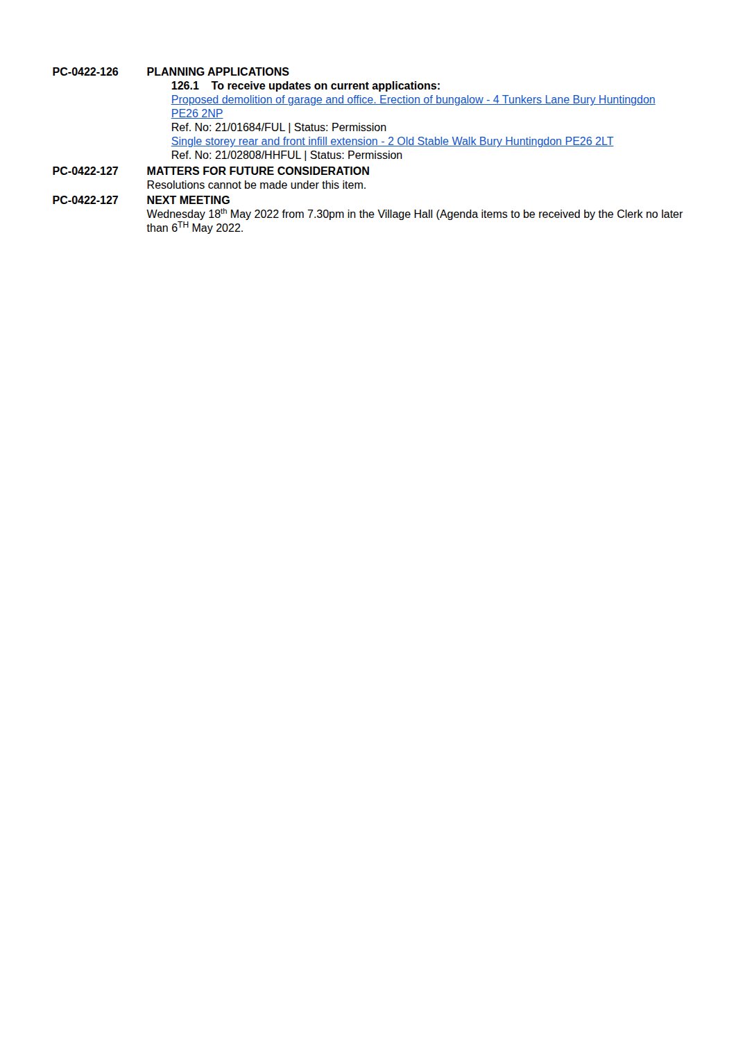| PC-0422-126 | PLANNING APPLICATIONS 126.1 To receive updates on current applications: Proposed demolition of garage and office. Erection of bungalow - 4 Tunkers Lane Bury Huntingdon PE26 2NP Ref. No: 21/01684/FUL / Status: Permission Single storey rear and front infill extension - 2 Old Stable Walk Bury Huntingdon PE26 2LT Ref. No: 21/02808/HHFUL / Status: Permission |
| PC-0422-127 | MATTERS FOR FUTURE CONSIDERATION Resolutions cannot be made under this item. |
| PC-0422-127 | NEXT MEETING Wednesday 18 th May 2022 from 7.30pm in the Village Hall (Agenda items to be received by the Clerk no later than 6 TH May 2022. |